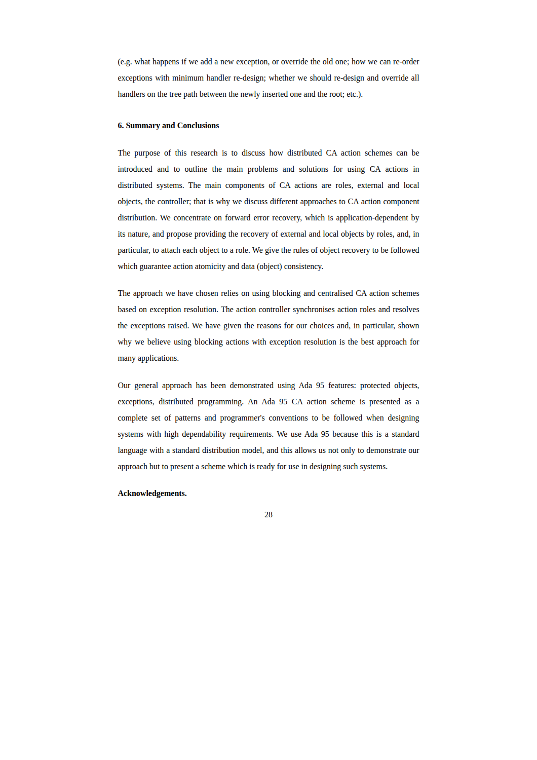(e.g. what happens if we add a new exception, or override the old one; how we can re-order exceptions with minimum handler re-design; whether we should re-design and override all handlers on the tree path between the newly inserted one and the root; etc.).
6. Summary and Conclusions
The purpose of this research is to discuss how distributed CA action schemes can be introduced and to outline the main problems and solutions for using CA actions in distributed systems. The main components of CA actions are roles, external and local objects, the controller; that is why we discuss different approaches to CA action component distribution. We concentrate on forward error recovery, which is application-dependent by its nature, and propose providing the recovery of external and local objects by roles, and, in particular, to attach each object to a role. We give the rules of object recovery to be followed which guarantee action atomicity and data (object) consistency.
The approach we have chosen relies on using blocking and centralised CA action schemes based on exception resolution. The action controller synchronises action roles and resolves the exceptions raised. We have given the reasons for our choices and, in particular, shown why we believe using blocking actions with exception resolution is the best approach for many applications.
Our general approach has been demonstrated using Ada 95 features: protected objects, exceptions, distributed programming. An Ada 95 CA action scheme is presented as a complete set of patterns and programmer's conventions to be followed when designing systems with high dependability requirements. We use Ada 95 because this is a standard language with a standard distribution model, and this allows us not only to demonstrate our approach but to present a scheme which is ready for use in designing such systems.
Acknowledgements.
28